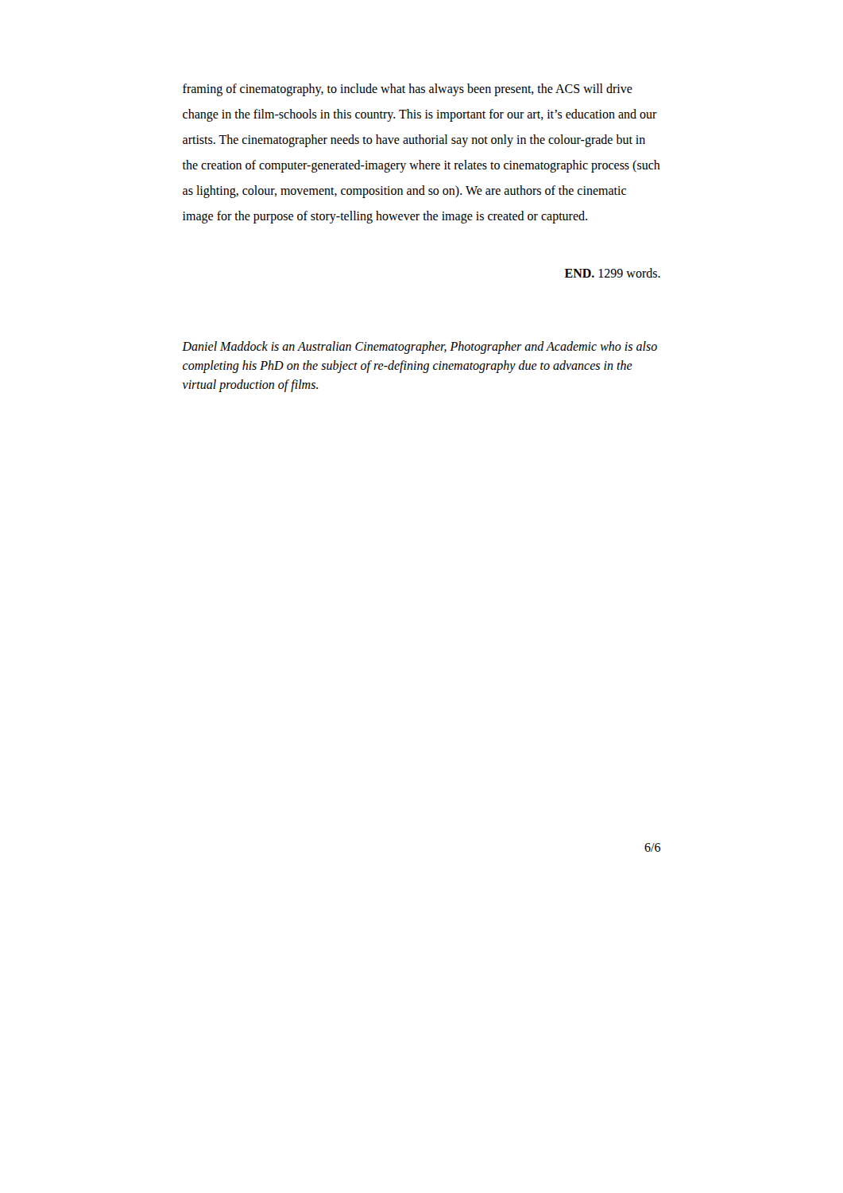framing of cinematography, to include what has always been present, the ACS will drive change in the film-schools in this country. This is important for our art, it’s education and our artists. The cinematographer needs to have authorial say not only in the colour-grade but in the creation of computer-generated-imagery where it relates to cinematographic process (such as lighting, colour, movement, composition and so on). We are authors of the cinematic image for the purpose of story-telling however the image is created or captured.
END. 1299 words.
Daniel Maddock is an Australian Cinematographer, Photographer and Academic who is also completing his PhD on the subject of re-defining cinematography due to advances in the virtual production of films.
6/6